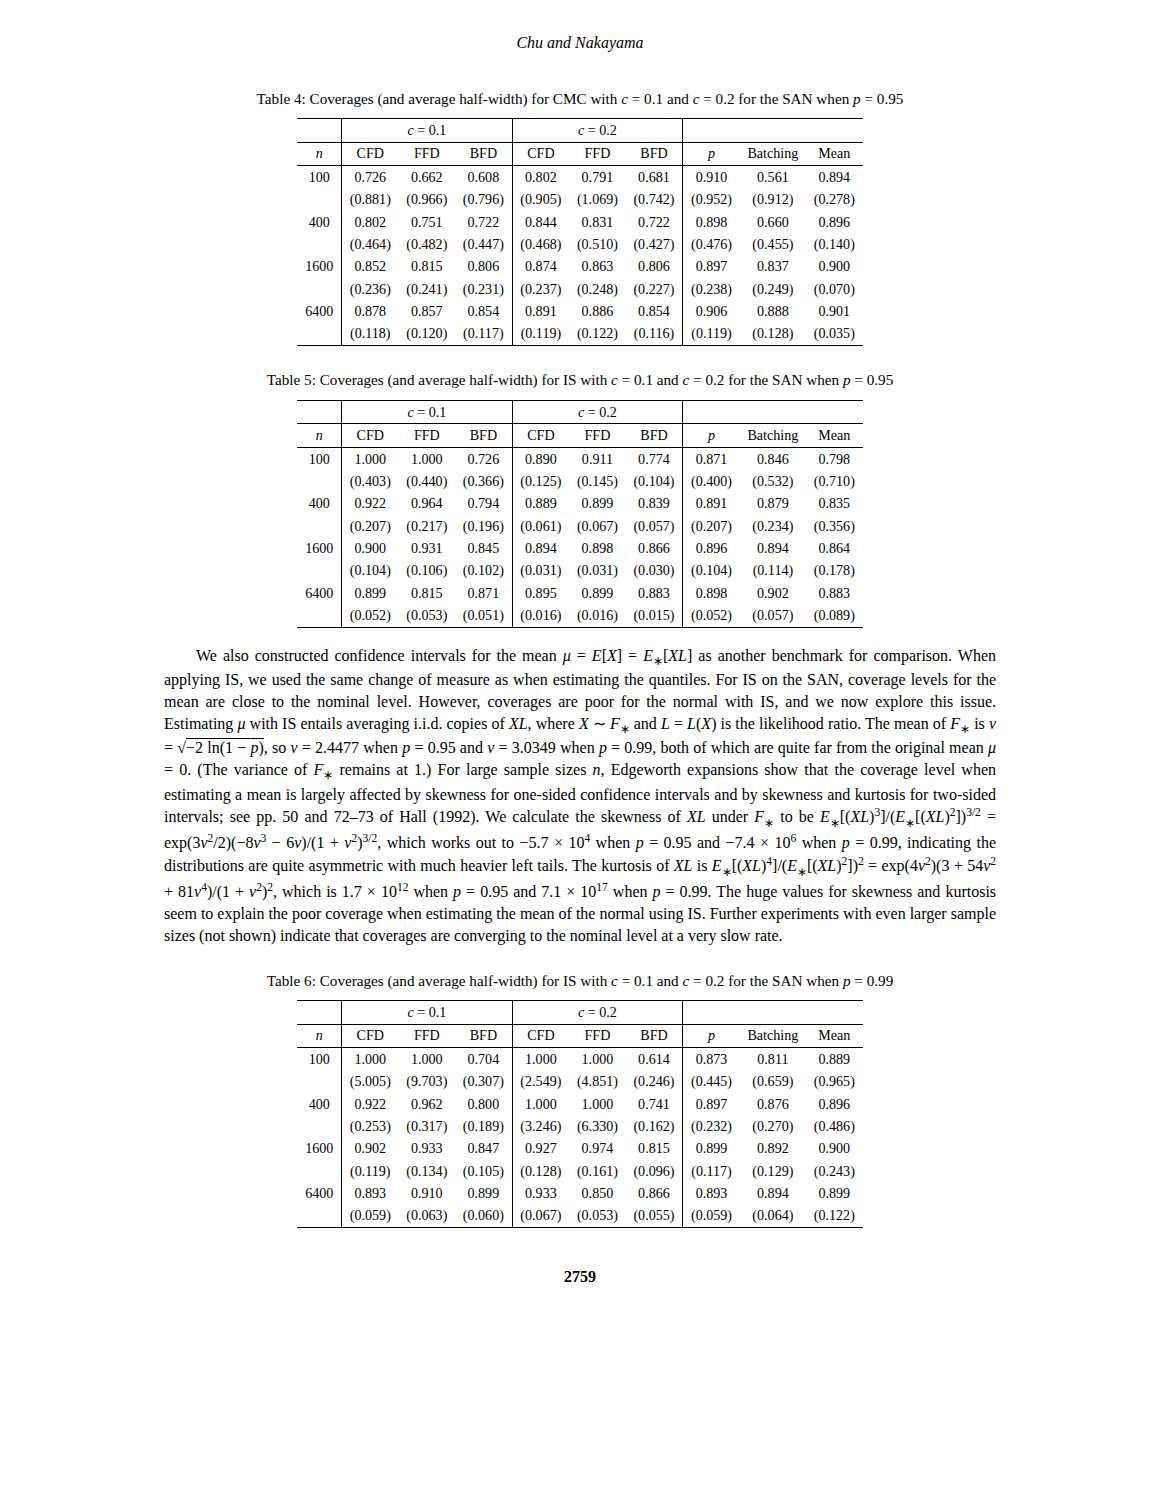Chu and Nakayama
Table 4: Coverages (and average half-width) for CMC with c = 0.1 and c = 0.2 for the SAN when p = 0.95
| | c = 0.1 | c = 0.2 | |
| --- | --- | --- | --- |
| n | CFD | FFD | BFD | CFD | FFD | BFD | p | Batching | Mean |
| 100 | 0.726 | 0.662 | 0.608 | 0.802 | 0.791 | 0.681 | 0.910 | 0.561 | 0.894 |
| | (0.881) | (0.966) | (0.796) | (0.905) | (1.069) | (0.742) | (0.952) | (0.912) | (0.278) |
| 400 | 0.802 | 0.751 | 0.722 | 0.844 | 0.831 | 0.722 | 0.898 | 0.660 | 0.896 |
| | (0.464) | (0.482) | (0.447) | (0.468) | (0.510) | (0.427) | (0.476) | (0.455) | (0.140) |
| 1600 | 0.852 | 0.815 | 0.806 | 0.874 | 0.863 | 0.806 | 0.897 | 0.837 | 0.900 |
| | (0.236) | (0.241) | (0.231) | (0.237) | (0.248) | (0.227) | (0.238) | (0.249) | (0.070) |
| 6400 | 0.878 | 0.857 | 0.854 | 0.891 | 0.886 | 0.854 | 0.906 | 0.888 | 0.901 |
| | (0.118) | (0.120) | (0.117) | (0.119) | (0.122) | (0.116) | (0.119) | (0.128) | (0.035) |
Table 5: Coverages (and average half-width) for IS with c = 0.1 and c = 0.2 for the SAN when p = 0.95
| | c = 0.1 | c = 0.2 | |
| --- | --- | --- | --- |
| n | CFD | FFD | BFD | CFD | FFD | BFD | p | Batching | Mean |
| 100 | 1.000 | 1.000 | 0.726 | 0.890 | 0.911 | 0.774 | 0.871 | 0.846 | 0.798 |
| | (0.403) | (0.440) | (0.366) | (0.125) | (0.145) | (0.104) | (0.400) | (0.532) | (0.710) |
| 400 | 0.922 | 0.964 | 0.794 | 0.889 | 0.899 | 0.839 | 0.891 | 0.879 | 0.835 |
| | (0.207) | (0.217) | (0.196) | (0.061) | (0.067) | (0.057) | (0.207) | (0.234) | (0.356) |
| 1600 | 0.900 | 0.931 | 0.845 | 0.894 | 0.898 | 0.866 | 0.896 | 0.894 | 0.864 |
| | (0.104) | (0.106) | (0.102) | (0.031) | (0.031) | (0.030) | (0.104) | (0.114) | (0.178) |
| 6400 | 0.899 | 0.815 | 0.871 | 0.895 | 0.899 | 0.883 | 0.898 | 0.902 | 0.883 |
| | (0.052) | (0.053) | (0.051) | (0.016) | (0.016) | (0.015) | (0.052) | (0.057) | (0.089) |
We also constructed confidence intervals for the mean μ = E[X] = E∗[XL] as another benchmark for comparison. When applying IS, we used the same change of measure as when estimating the quantiles. For IS on the SAN, coverage levels for the mean are close to the nominal level. However, coverages are poor for the normal with IS, and we now explore this issue. Estimating μ with IS entails averaging i.i.d. copies of XL, where X ∼ F∗ and L = L(X) is the likelihood ratio. The mean of F∗ is ν = √−2 ln(1 − p), so ν = 2.4477 when p = 0.95 and ν = 3.0349 when p = 0.99, both of which are quite far from the original mean μ = 0. (The variance of F∗ remains at 1.) For large sample sizes n, Edgeworth expansions show that the coverage level when estimating a mean is largely affected by skewness for one-sided confidence intervals and by skewness and kurtosis for two-sided intervals; see pp. 50 and 72–73 of Hall (1992). We calculate the skewness of XL under F∗ to be E∗[(XL)3]/(E∗[(XL)2])3/2 = exp(3ν2/2)(−8ν3 − 6ν)/(1 + ν2)3/2, which works out to −5.7 × 104 when p = 0.95 and −7.4 × 106 when p = 0.99, indicating the distributions are quite asymmetric with much heavier left tails. The kurtosis of XL is E∗[(XL)4]/(E∗[(XL)2])2 = exp(4ν2)(3 + 54ν2 + 81ν4)/(1 + ν2)2, which is 1.7 × 1012 when p = 0.95 and 7.1 × 1017 when p = 0.99. The huge values for skewness and kurtosis seem to explain the poor coverage when estimating the mean of the normal using IS. Further experiments with even larger sample sizes (not shown) indicate that coverages are converging to the nominal level at a very slow rate.
Table 6: Coverages (and average half-width) for IS with c = 0.1 and c = 0.2 for the SAN when p = 0.99
| | c = 0.1 | c = 0.2 | |
| --- | --- | --- | --- |
| n | CFD | FFD | BFD | CFD | FFD | BFD | p | Batching | Mean |
| 100 | 1.000 | 1.000 | 0.704 | 1.000 | 1.000 | 0.614 | 0.873 | 0.811 | 0.889 |
| | (5.005) | (9.703) | (0.307) | (2.549) | (4.851) | (0.246) | (0.445) | (0.659) | (0.965) |
| 400 | 0.922 | 0.962 | 0.800 | 1.000 | 1.000 | 0.741 | 0.897 | 0.876 | 0.896 |
| | (0.253) | (0.317) | (0.189) | (3.246) | (6.330) | (0.162) | (0.232) | (0.270) | (0.486) |
| 1600 | 0.902 | 0.933 | 0.847 | 0.927 | 0.974 | 0.815 | 0.899 | 0.892 | 0.900 |
| | (0.119) | (0.134) | (0.105) | (0.128) | (0.161) | (0.096) | (0.117) | (0.129) | (0.243) |
| 6400 | 0.893 | 0.910 | 0.899 | 0.933 | 0.850 | 0.866 | 0.893 | 0.894 | 0.899 |
| | (0.059) | (0.063) | (0.060) | (0.067) | (0.053) | (0.055) | (0.059) | (0.064) | (0.122) |
2759